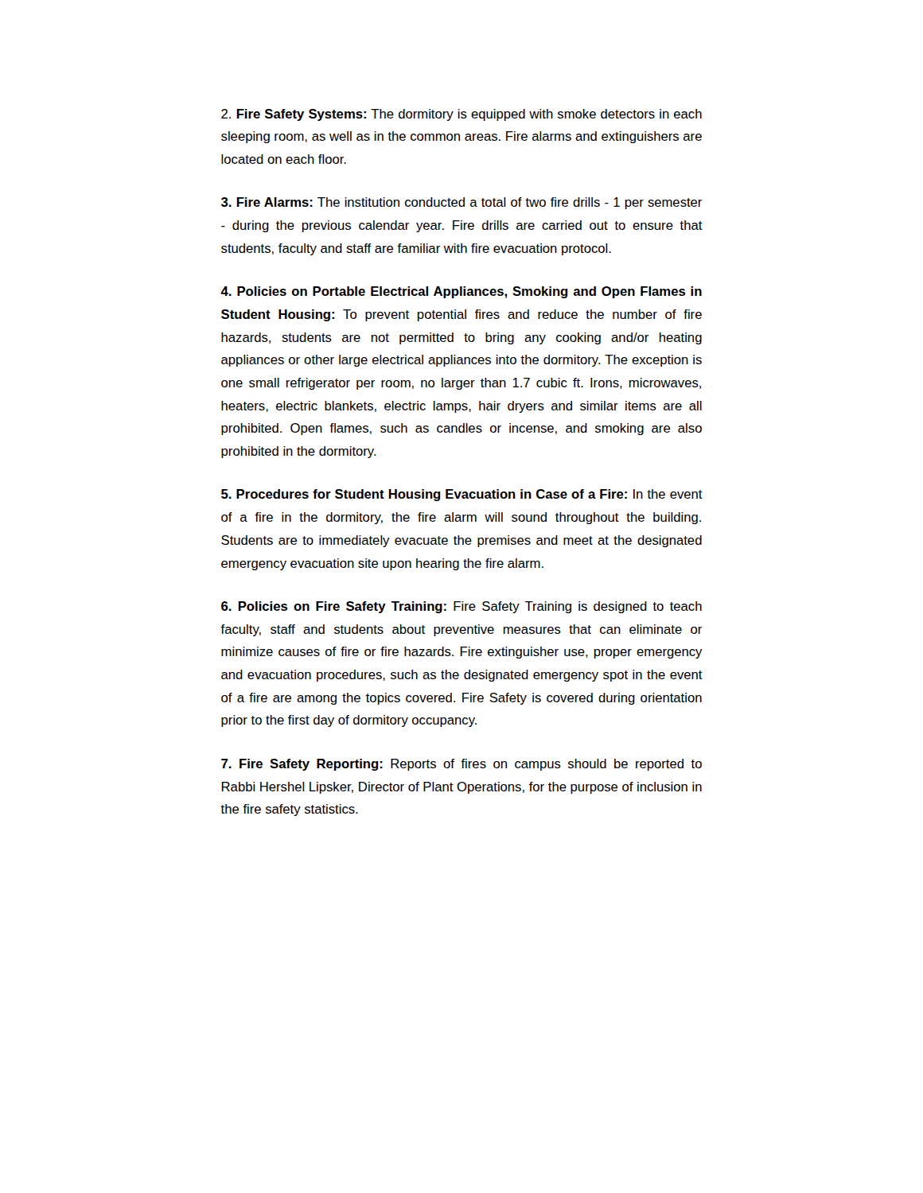2. Fire Safety Systems: The dormitory is equipped with smoke detectors in each sleeping room, as well as in the common areas. Fire alarms and extinguishers are located on each floor.
3. Fire Alarms: The institution conducted a total of two fire drills - 1 per semester - during the previous calendar year. Fire drills are carried out to ensure that students, faculty and staff are familiar with fire evacuation protocol.
4. Policies on Portable Electrical Appliances, Smoking and Open Flames in Student Housing: To prevent potential fires and reduce the number of fire hazards, students are not permitted to bring any cooking and/or heating appliances or other large electrical appliances into the dormitory. The exception is one small refrigerator per room, no larger than 1.7 cubic ft. Irons, microwaves, heaters, electric blankets, electric lamps, hair dryers and similar items are all prohibited. Open flames, such as candles or incense, and smoking are also prohibited in the dormitory.
5. Procedures for Student Housing Evacuation in Case of a Fire: In the event of a fire in the dormitory, the fire alarm will sound throughout the building. Students are to immediately evacuate the premises and meet at the designated emergency evacuation site upon hearing the fire alarm.
6. Policies on Fire Safety Training: Fire Safety Training is designed to teach faculty, staff and students about preventive measures that can eliminate or minimize causes of fire or fire hazards. Fire extinguisher use, proper emergency and evacuation procedures, such as the designated emergency spot in the event of a fire are among the topics covered. Fire Safety is covered during orientation prior to the first day of dormitory occupancy.
7. Fire Safety Reporting: Reports of fires on campus should be reported to Rabbi Hershel Lipsker, Director of Plant Operations, for the purpose of inclusion in the fire safety statistics.